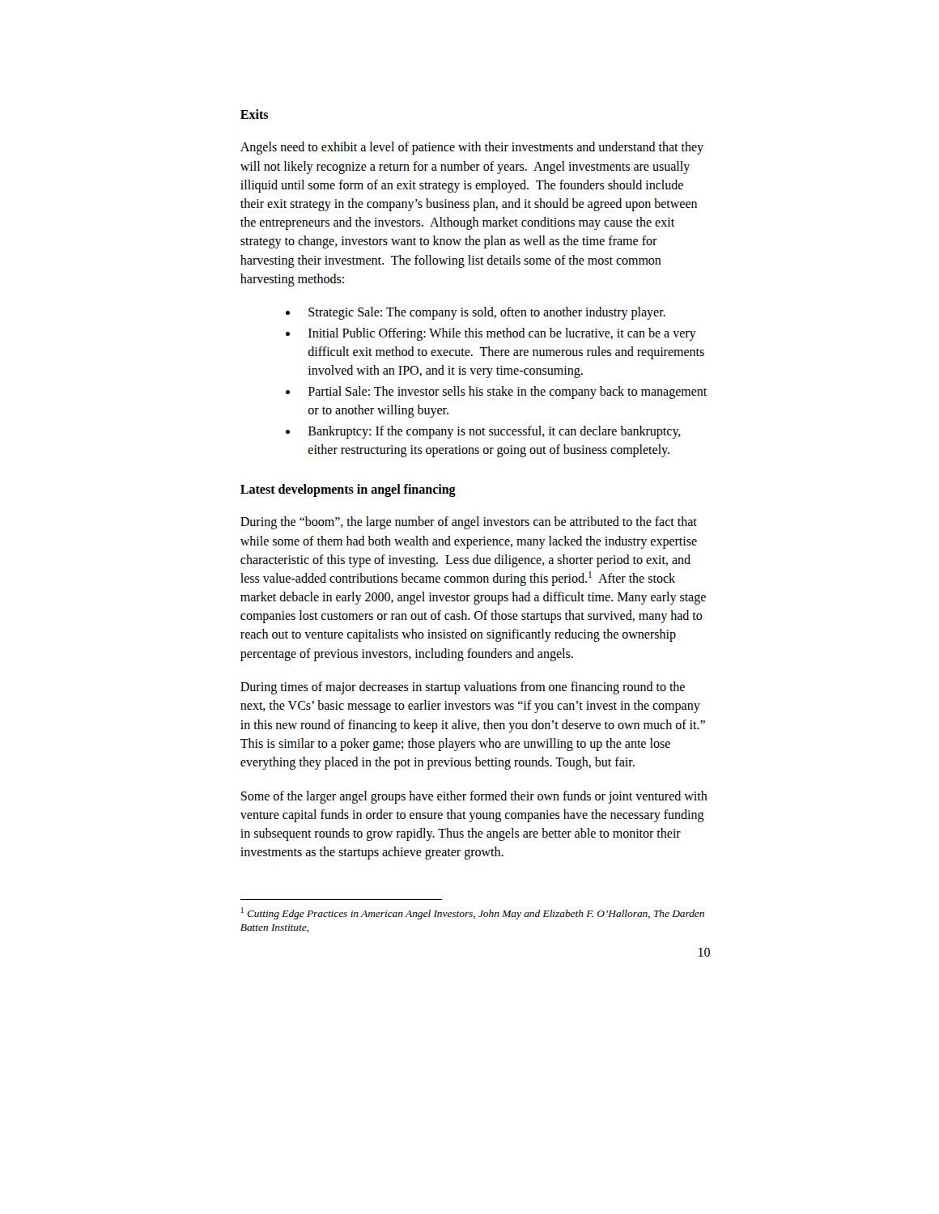Exits
Angels need to exhibit a level of patience with their investments and understand that they will not likely recognize a return for a number of years. Angel investments are usually illiquid until some form of an exit strategy is employed. The founders should include their exit strategy in the company’s business plan, and it should be agreed upon between the entrepreneurs and the investors. Although market conditions may cause the exit strategy to change, investors want to know the plan as well as the time frame for harvesting their investment. The following list details some of the most common harvesting methods:
Strategic Sale: The company is sold, often to another industry player.
Initial Public Offering: While this method can be lucrative, it can be a very difficult exit method to execute. There are numerous rules and requirements involved with an IPO, and it is very time-consuming.
Partial Sale: The investor sells his stake in the company back to management or to another willing buyer.
Bankruptcy: If the company is not successful, it can declare bankruptcy, either restructuring its operations or going out of business completely.
Latest developments in angel financing
During the “boom”, the large number of angel investors can be attributed to the fact that while some of them had both wealth and experience, many lacked the industry expertise characteristic of this type of investing. Less due diligence, a shorter period to exit, and less value-added contributions became common during this period.1 After the stock market debacle in early 2000, angel investor groups had a difficult time. Many early stage companies lost customers or ran out of cash. Of those startups that survived, many had to reach out to venture capitalists who insisted on significantly reducing the ownership percentage of previous investors, including founders and angels.
During times of major decreases in startup valuations from one financing round to the next, the VCs’ basic message to earlier investors was “if you can’t invest in the company in this new round of financing to keep it alive, then you don’t deserve to own much of it.” This is similar to a poker game; those players who are unwilling to up the ante lose everything they placed in the pot in previous betting rounds. Tough, but fair.
Some of the larger angel groups have either formed their own funds or joint ventured with venture capital funds in order to ensure that young companies have the necessary funding in subsequent rounds to grow rapidly. Thus the angels are better able to monitor their investments as the startups achieve greater growth.
1 Cutting Edge Practices in American Angel Investors, John May and Elizabeth F. O’Halloran, The Darden Batten Institute,
10